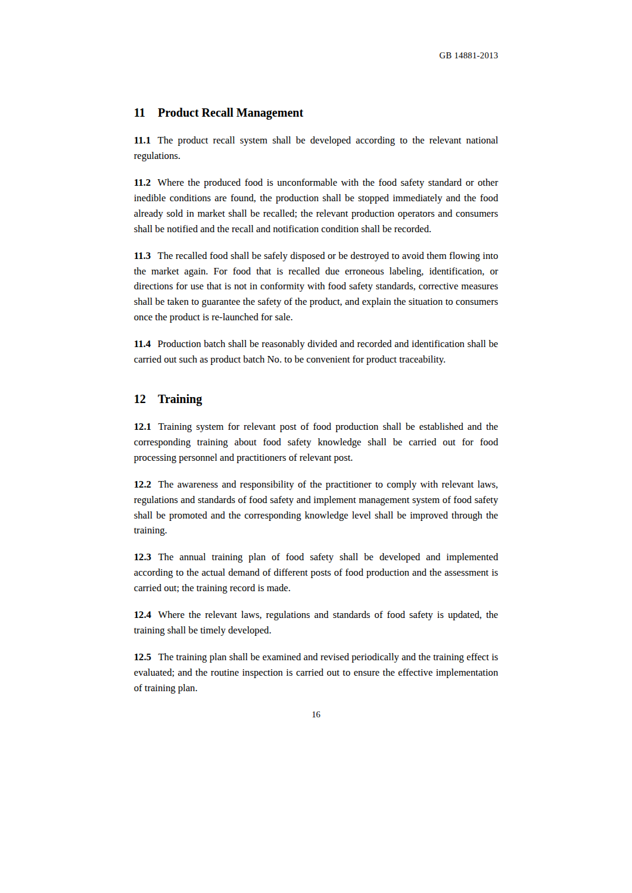GB 14881-2013
11 Product Recall Management
11.1 The product recall system shall be developed according to the relevant national regulations.
11.2 Where the produced food is unconformable with the food safety standard or other inedible conditions are found, the production shall be stopped immediately and the food already sold in market shall be recalled; the relevant production operators and consumers shall be notified and the recall and notification condition shall be recorded.
11.3 The recalled food shall be safely disposed or be destroyed to avoid them flowing into the market again. For food that is recalled due erroneous labeling, identification, or directions for use that is not in conformity with food safety standards, corrective measures shall be taken to guarantee the safety of the product, and explain the situation to consumers once the product is re-launched for sale.
11.4 Production batch shall be reasonably divided and recorded and identification shall be carried out such as product batch No. to be convenient for product traceability.
12 Training
12.1 Training system for relevant post of food production shall be established and the corresponding training about food safety knowledge shall be carried out for food processing personnel and practitioners of relevant post.
12.2 The awareness and responsibility of the practitioner to comply with relevant laws, regulations and standards of food safety and implement management system of food safety shall be promoted and the corresponding knowledge level shall be improved through the training.
12.3 The annual training plan of food safety shall be developed and implemented according to the actual demand of different posts of food production and the assessment is carried out; the training record is made.
12.4 Where the relevant laws, regulations and standards of food safety is updated, the training shall be timely developed.
12.5 The training plan shall be examined and revised periodically and the training effect is evaluated; and the routine inspection is carried out to ensure the effective implementation of training plan.
16